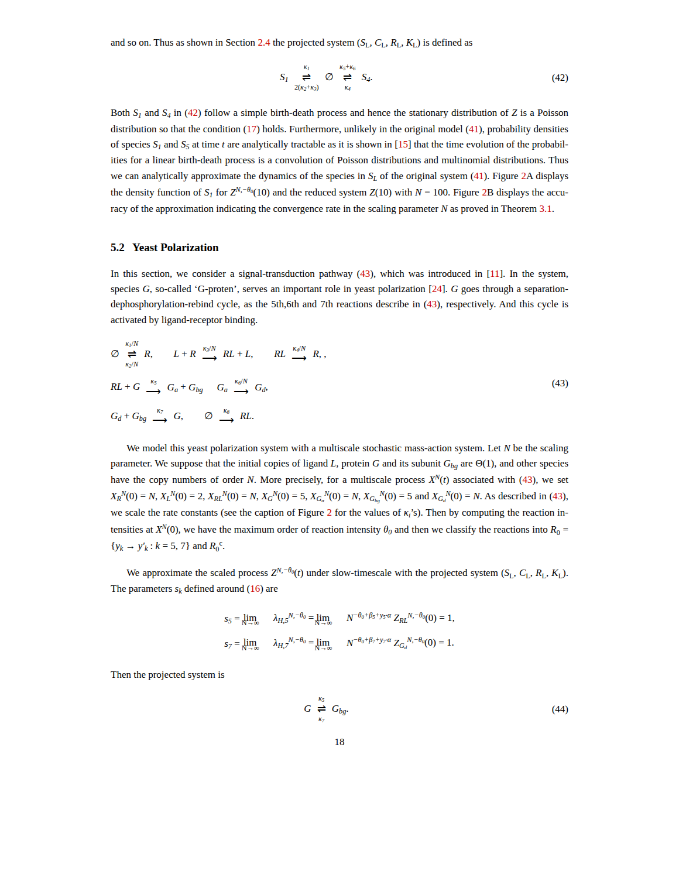and so on. Thus as shown in Section 2.4 the projected system (SL, CL, RL, KL) is defined as
S1 κ1 2(κ2+κ3) ∅ κ5+κ6 κ4 S4.
(42)
Both S1 and S4 in (42) follow a simple birth-death process and hence the stationary distribution of Z is a Poisson distribution so that the condition (17) holds. Furthermore, unlikely in the original model (41), probability densities of species S1 and S5 at time t are analytically tractable as it is shown in [15] that the time evolution of the probabilities for a linear birth-death process is a convolution of Poisson distributions and multinomial distributions. Thus we can analytically approximate the dynamics of the species in SL of the original system (41). Figure 2 A displays the density function of S1 for ZN,−θ0(10) and the reduced system Z(10) with N = 100. Figure 2 B displays the accuracy of the approximation indicating the convergence rate in the scaling parameter N as proved in Theorem 3.1.
5.2 Yeast Polarization
In this section, we consider a signal-transduction pathway (43), which was introduced in [11]. In the system, species G, so-called ‘G-proten’, serves an important role in yeast polarization [24]. G goes through a separation-dephosphorylation-rebind cycle, as the 5th,6th and 7th reactions describe in (43), respectively. And this cycle is activated by ligand-receptor binding.
∅ κ1/N κ2/N R, L + R κ3/N RL + L, RL κ4/N R, ,
RL + G κ5 Ga + Gbg Ga κ6/N Gd,
Gd + Gbg κ7 G, ∅ κ8 RL.
(43)
We model this yeast polarization system with a multiscale stochastic mass-action system. Let N be the scaling parameter. We suppose that the initial copies of ligand L, protein G and its subunit Gbg are Θ(1), and other species have the copy numbers of order N. More precisely, for a multiscale process XN(t) associated with (43), we set XRN(0) = N, XLN(0) = 2, XRL N(0) = N, XGN(0) = 5, XGα N(0) = N, XGbg N(0) = 5 and XGd N(0) = N. As described in (43), we scale the rate constants (see the caption of Figure 2 for the values of κi’s). Then by computing the reaction intensities at XN(0), we have the maximum order of reaction intensity θ0 and then we classify the reactions into R 0 = {yk → y′k : k = 5, 7} and R 0 c.
We approximate the scaled process ZN,−θ0(t) under slow-timescale with the projected system (SL, CL, RL, KL). The parameters sk defined around (16) are
s5 =
lim N→∞ λH,5 N,−θ0 = lim N→∞ N−θ0+β5+y5·α ZRL N,−θ0(0) = 1,
s7 =
lim N→∞ λH,7 N,−θ0 = lim N→∞ N−θ0+β7+y7·α ZGd N,−θ0(0) = 1.
Then the projected system is
G κ5 κ7 Gbg.
(44)
18